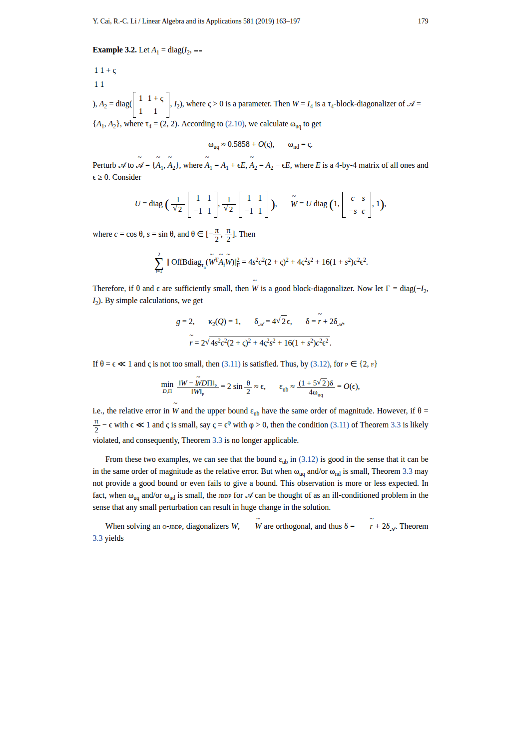Y. Cai, R.-C. Li / Linear Algebra and its Applications 581 (2019) 163–197 179
Example 3.2. Let A1 = diag(I2,
| 1 | 1 + ς |
| 1 | 1 |
), A2 = diag(
| 1 | 1 + ς |
| 1 | 1 |
, I2), where ς > 0 is a parameter. Then W = I4 is a τ4-block-diagonalizer of 𝒜 = {A1, A2}, where τ4 = (2, 2). According to (2.10), we calculate ωuq to get
ωuq ≈ 0.5858 + O(ς), ωnd = ς.
Perturb 𝒜 to ~𝒜 = {~A1, ~A2}, where ~A1 = A1 + ϵE, ~A2 = A2 − ϵE, where E is a 4-by-4 matrix of all ones and ϵ ≥ 0. Consider
U = diag ( 12
| 1 | 1 |
| −1 | 1 |
, 12
| 1 | 1 |
| −1 | 1 |
), ~W = U diag (1,
| c | s |
| −s | c |
, 1),
where c = cos θ, s = sin θ, and θ ∈ [−π 2, π 2]. Then
2∑i=1 ‖ OffBdiagτn(~WT~Ai~W)‖2F = 4s2c2(2 + ς)2 + 4ς2s2 + 16(1 + s2)c2ϵ2.
Therefore, if θ and ϵ are sufficiently small, then ~W is a good block-diagonalizer. Now let Γ = diag(−I2, I2). By simple calculations, we get
g = 2, κ2(Q) = 1, δ𝒜 = 42ϵ, δ = ~r + 2δ𝒜,
~r = 24s2c2(2 + ς)2 + 4ς2s2 + 16(1 + s2)c2ϵ2.
If θ = ϵ ≪ 1 and ς is not too small, then (3.11) is satisfied. Thus, by (3.12), for p ∈ {2, f}
min D,Π ‖W − ~W DΠ‖p‖~W‖p = 2 sin θ 2 ≈ ϵ, εub ≈ (1 + 52)δ 4ωuq = O(ϵ),
i.e., the relative error in ~W and the upper bound εub have the same order of magnitude. However, if θ = π 2 − ϵ with ϵ ≪ 1 and ς is small, say ς = ϵφ with φ > 0, then the condition (3.11) of Theorem 3.3 is likely violated, and consequently, Theorem 3.3 is no longer applicable.
From these two examples, we can see that the bound εub in (3.12) is good in the sense that it can be in the same order of magnitude as the relative error. But when ωuq and/or ωnd is small, Theorem 3.3 may not provide a good bound or even fails to give a bound. This observation is more or less expected. In fact, when ωuq and/or ωnd is small, the jbdp for 𝒜 can be thought of as an ill-conditioned problem in the sense that any small perturbation can result in huge change in the solution.
When solving an o-jbdp, diagonalizers W, ~W are orthogonal, and thus δ = ~r + 2δ𝒜. Theorem 3.3 yields